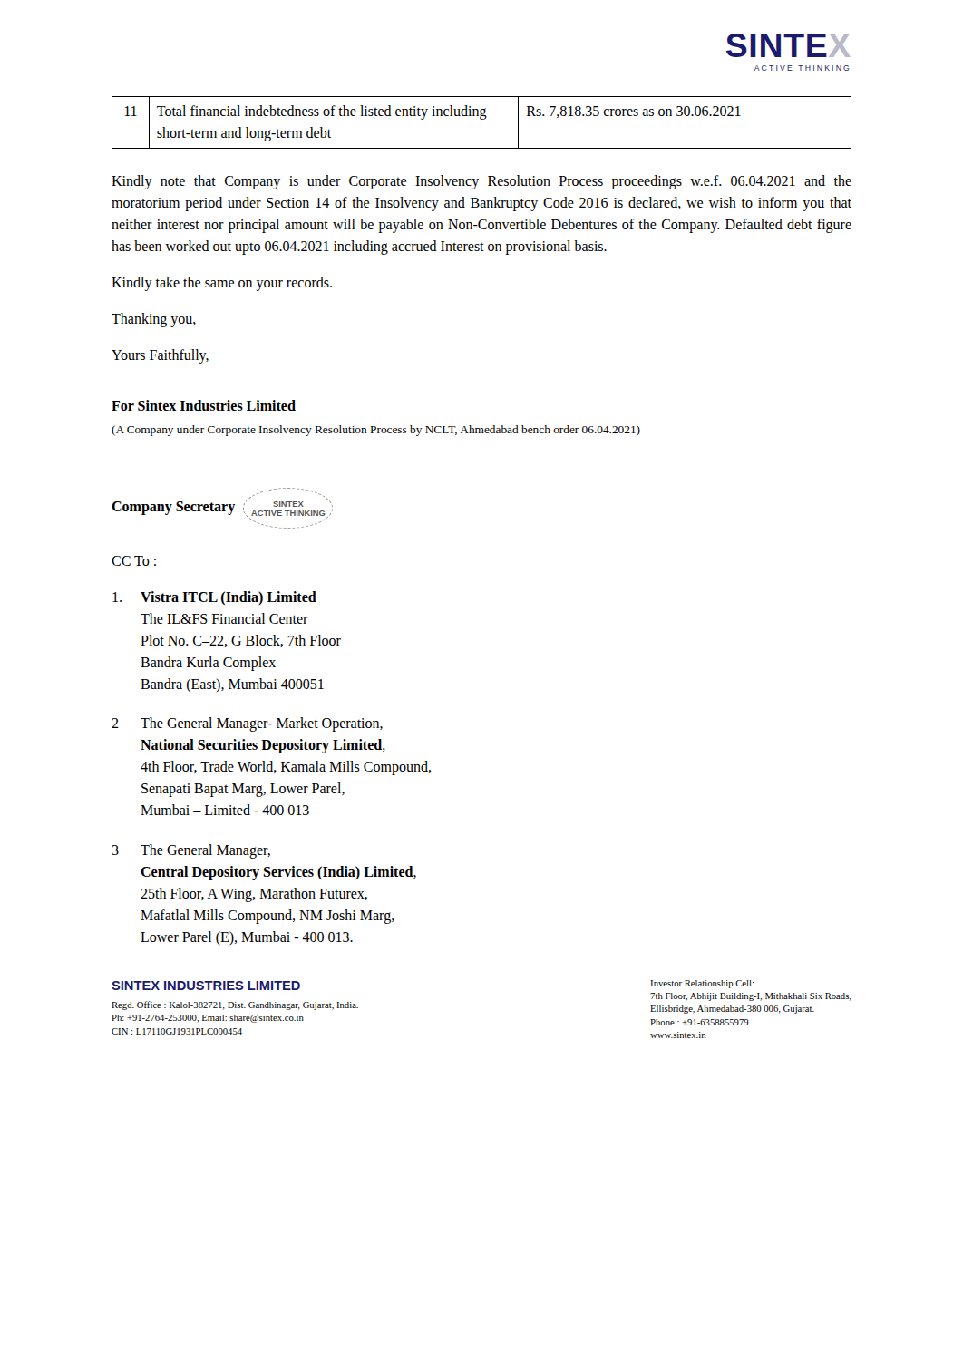SINTEX
Active Thinking
| 11 | Total financial indebtedness of the listed entity including short-term and long-term debt | Rs. 7,818.35 crores as on 30.06.2021 |
Kindly note that Company is under Corporate Insolvency Resolution Process proceedings w.e.f. 06.04.2021 and the moratorium period under Section 14 of the Insolvency and Bankruptcy Code 2016 is declared, we wish to inform you that neither interest nor principal amount will be payable on Non-Convertible Debentures of the Company. Defaulted debt figure has been worked out upto 06.04.2021 including accrued Interest on provisional basis.
Kindly take the same on your records.
Thanking you,
Yours Faithfully,
For Sintex Industries Limited
(A Company under Corporate Insolvency Resolution Process by NCLT, Ahmedabad bench order 06.04.2021)
 
Company SecretarySINTEX
ACTIVE THINKING
CC To :
1. Vistra ITCL (India) Limited
The IL&FS Financial Center
Plot No. C–22, G Block, 7th Floor
Bandra Kurla Complex
Bandra (East), Mumbai 400051
2 The General Manager- Market Operation,
National Securities Depository Limited,
4th Floor, Trade World, Kamala Mills Compound,
Senapati Bapat Marg, Lower Parel,
Mumbai – Limited - 400 013
3 The General Manager,
Central Depository Services (India) Limited,
25th Floor, A Wing, Marathon Futurex,
Mafatlal Mills Compound, NM Joshi Marg,
Lower Parel (E), Mumbai - 400 013.
SINTEX INDUSTRIES LIMITED
Regd. Office : Kalol-382721, Dist. Gandhinagar, Gujarat, India.
Ph: +91-2764-253000, Email: share@sintex.co.in
CIN : L17110GJ1931PLC000454
Investor Relationship Cell:
7th Floor, Abhijit Building-I, Mithakhali Six Roads,
Ellisbridge, Ahmedabad-380 006, Gujarat.
Phone : +91-6358855979
www.sintex.in